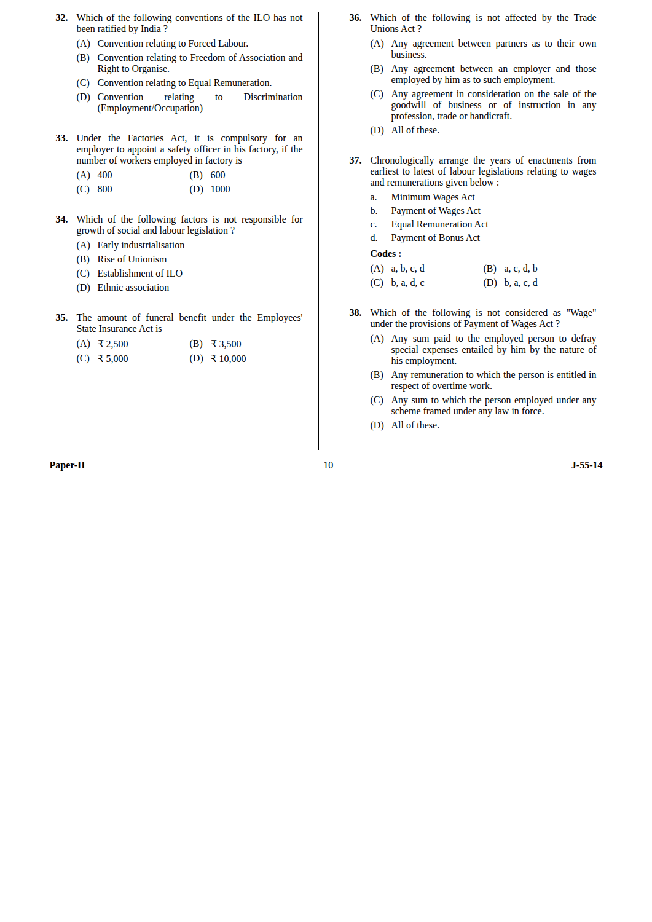32.
Which of the following conventions of the ILO has not been ratified by India ?
(A) Convention relating to Forced Labour.
(B) Convention relating to Freedom of Association and Right to Organise.
(C) Convention relating to Equal Remuneration.
(D) Convention relating to Discrimination (Employment/Occupation)
33.
Under the Factories Act, it is compulsory for an employer to appoint a safety officer in his factory, if the number of workers employed in factory is
(A) 400
(B) 600
(C) 800
(D) 1000
34.
Which of the following factors is not responsible for growth of social and labour legislation ?
(A) Early industrialisation
(B) Rise of Unionism
(C) Establishment of ILO
(D) Ethnic association
35.
The amount of funeral benefit under the Employees' State Insurance Act is
(A)₹ 2,500
(B)₹ 3,500
(C)₹ 5,000
(D)₹ 10,000
36.
Which of the following is not affected by the Trade Unions Act ?
(A) Any agreement between partners as to their own business.
(B) Any agreement between an employer and those employed by him as to such employment.
(C) Any agreement in consideration on the sale of the goodwill of business or of instruction in any profession, trade or handicraft.
(D) All of these.
37.
Chronologically arrange the years of enactments from earliest to latest of labour legislations relating to wages and remunerations given below :
a. Minimum Wages Act
b. Payment of Wages Act
c. Equal Remuneration Act
d. Payment of Bonus Act
Codes :
(A) a, b, c, d
(B) a, c, d, b
(C) b, a, d, c
(D) b, a, c, d
38.
Which of the following is not considered as "Wage" under the provisions of Payment of Wages Act ?
(A) Any sum paid to the employed person to defray special expenses entailed by him by the nature of his employment.
(B) Any remuneration to which the person is entitled in respect of overtime work.
(C) Any sum to which the person employed under any scheme framed under any law in force.
(D) All of these.
Paper-II
10
J-55-14